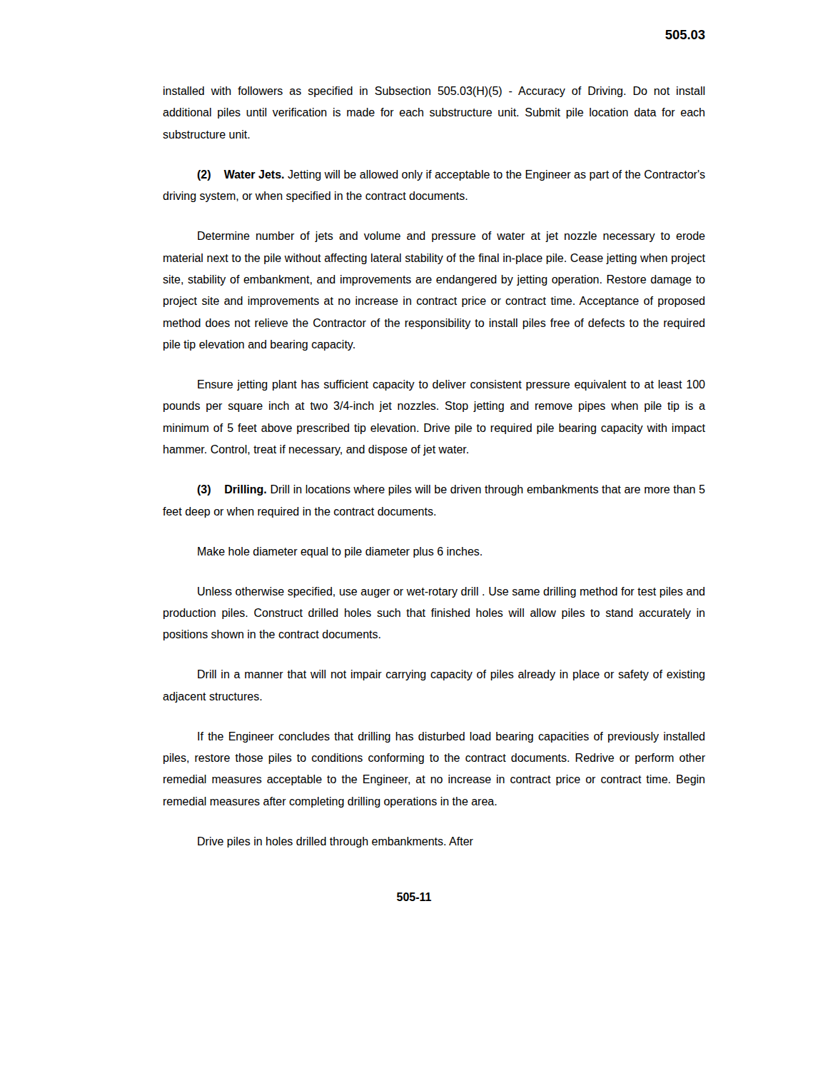505.03
installed with followers as specified in Subsection 505.03(H)(5) - Accuracy of Driving. Do not install additional piles until verification is made for each substructure unit. Submit pile location data for each substructure unit.
(2) Water Jets. Jetting will be allowed only if acceptable to the Engineer as part of the Contractor's driving system, or when specified in the contract documents.
Determine number of jets and volume and pressure of water at jet nozzle necessary to erode material next to the pile without affecting lateral stability of the final in-place pile. Cease jetting when project site, stability of embankment, and improvements are endangered by jetting operation. Restore damage to project site and improvements at no increase in contract price or contract time. Acceptance of proposed method does not relieve the Contractor of the responsibility to install piles free of defects to the required pile tip elevation and bearing capacity.
Ensure jetting plant has sufficient capacity to deliver consistent pressure equivalent to at least 100 pounds per square inch at two 3/4-inch jet nozzles. Stop jetting and remove pipes when pile tip is a minimum of 5 feet above prescribed tip elevation. Drive pile to required pile bearing capacity with impact hammer. Control, treat if necessary, and dispose of jet water.
(3) Drilling. Drill in locations where piles will be driven through embankments that are more than 5 feet deep or when required in the contract documents.
Make hole diameter equal to pile diameter plus 6 inches.
Unless otherwise specified, use auger or wet-rotary drill . Use same drilling method for test piles and production piles. Construct drilled holes such that finished holes will allow piles to stand accurately in positions shown in the contract documents.
Drill in a manner that will not impair carrying capacity of piles already in place or safety of existing adjacent structures.
If the Engineer concludes that drilling has disturbed load bearing capacities of previously installed piles, restore those piles to conditions conforming to the contract documents. Redrive or perform other remedial measures acceptable to the Engineer, at no increase in contract price or contract time. Begin remedial measures after completing drilling operations in the area.
Drive piles in holes drilled through embankments. After
505-11